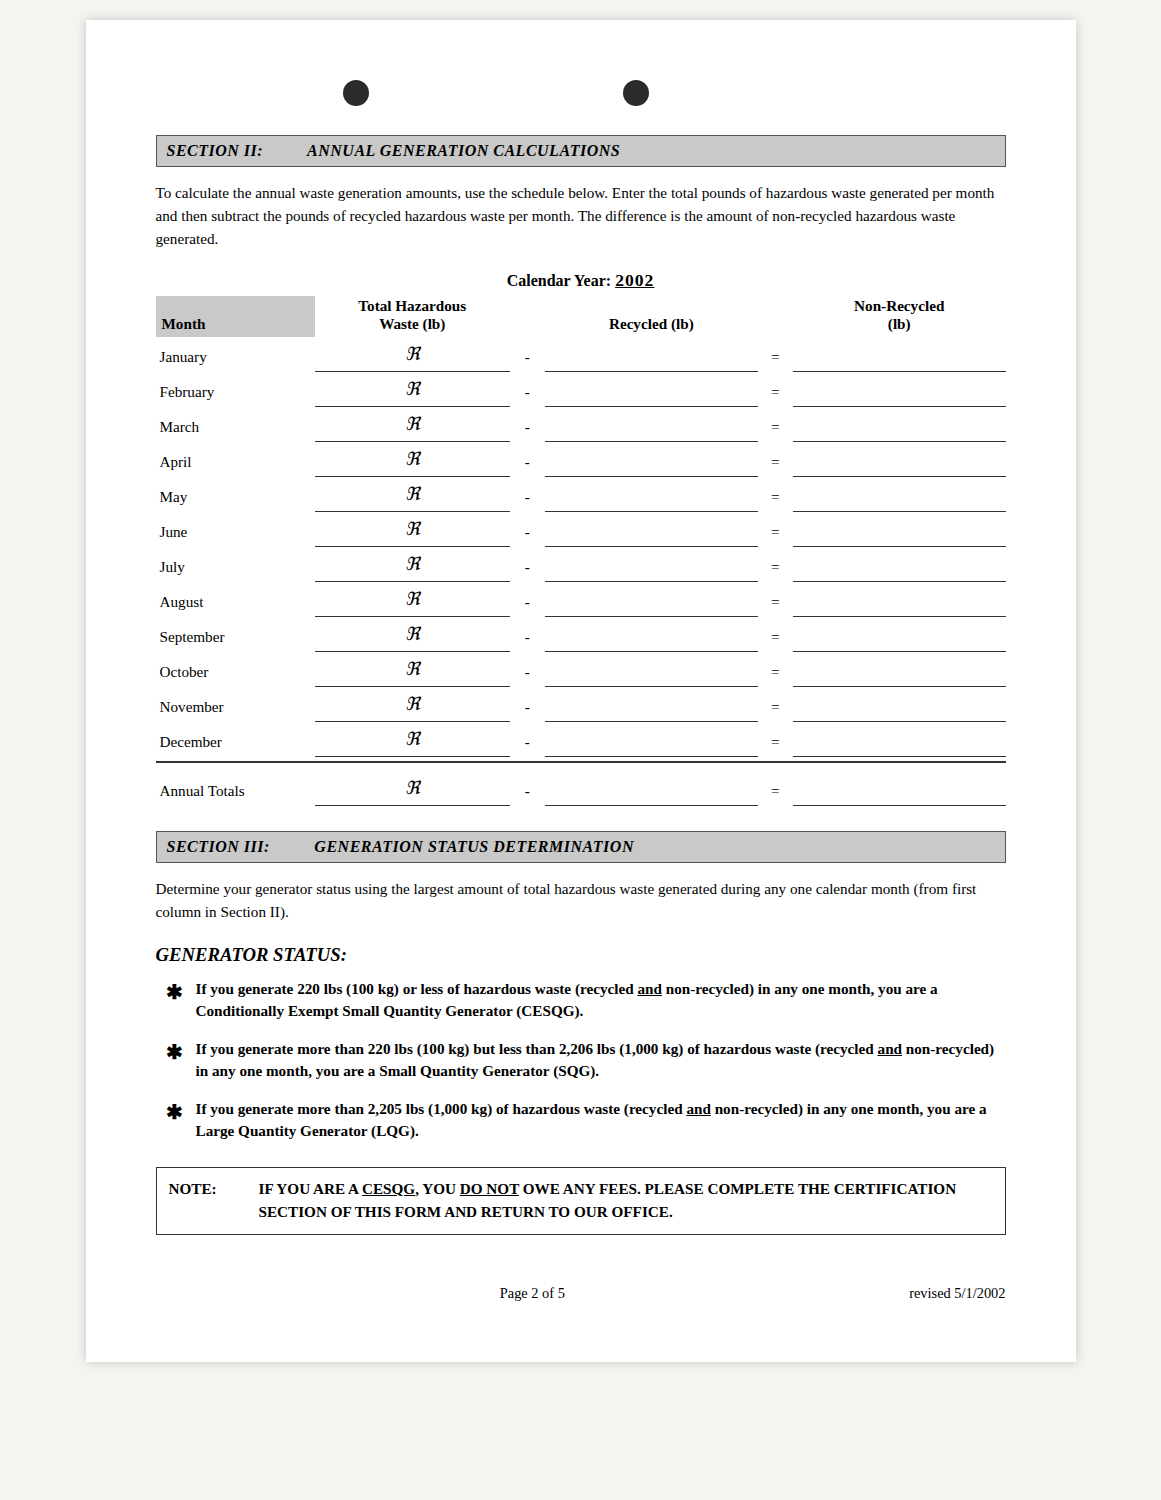SECTION II: ANNUAL GENERATION CALCULATIONS
To calculate the annual waste generation amounts, use the schedule below. Enter the total pounds of hazardous waste generated per month and then subtract the pounds of recycled hazardous waste per month. The difference is the amount of non-recycled hazardous waste generated.
Calendar Year: 2002
| Month | Total Hazardous Waste (lb) | | Recycled (lb) | | Non-Recycled (lb) |
| --- | --- | --- | --- | --- | --- |
| January | ℜ | - | | = | |
| February | ℜ | - | | = | |
| March | ℜ | - | | = | |
| April | ℜ | - | | = | |
| May | ℜ | - | | = | |
| June | ℜ | - | | = | |
| July | ℜ | - | | = | |
| August | ℜ | - | | = | |
| September | ℜ | - | | = | |
| October | ℜ | - | | = | |
| November | ℜ | - | | = | |
| December | ℜ | - | | = | |
| Annual Totals | ℜ | - | | = | |
SECTION III: GENERATION STATUS DETERMINATION
Determine your generator status using the largest amount of total hazardous waste generated during any one calendar month (from first column in Section II).
GENERATOR STATUS:
✱ If you generate 220 lbs (100 kg) or less of hazardous waste (recycled and non-recycled) in any one month, you are a Conditionally Exempt Small Quantity Generator (CESQG).
✱ If you generate more than 220 lbs (100 kg) but less than 2,206 lbs (1,000 kg) of hazardous waste (recycled and non-recycled) in any one month, you are a Small Quantity Generator (SQG).
✱ If you generate more than 2,205 lbs (1,000 kg) of hazardous waste (recycled and non-recycled) in any one month, you are a Large Quantity Generator (LQG).
NOTE: IF YOU ARE A CESQG, YOU DO NOT OWE ANY FEES. PLEASE COMPLETE THE CERTIFICATION SECTION OF THIS FORM AND RETURN TO OUR OFFICE.
Page 2 of 5
revised 5/1/2002